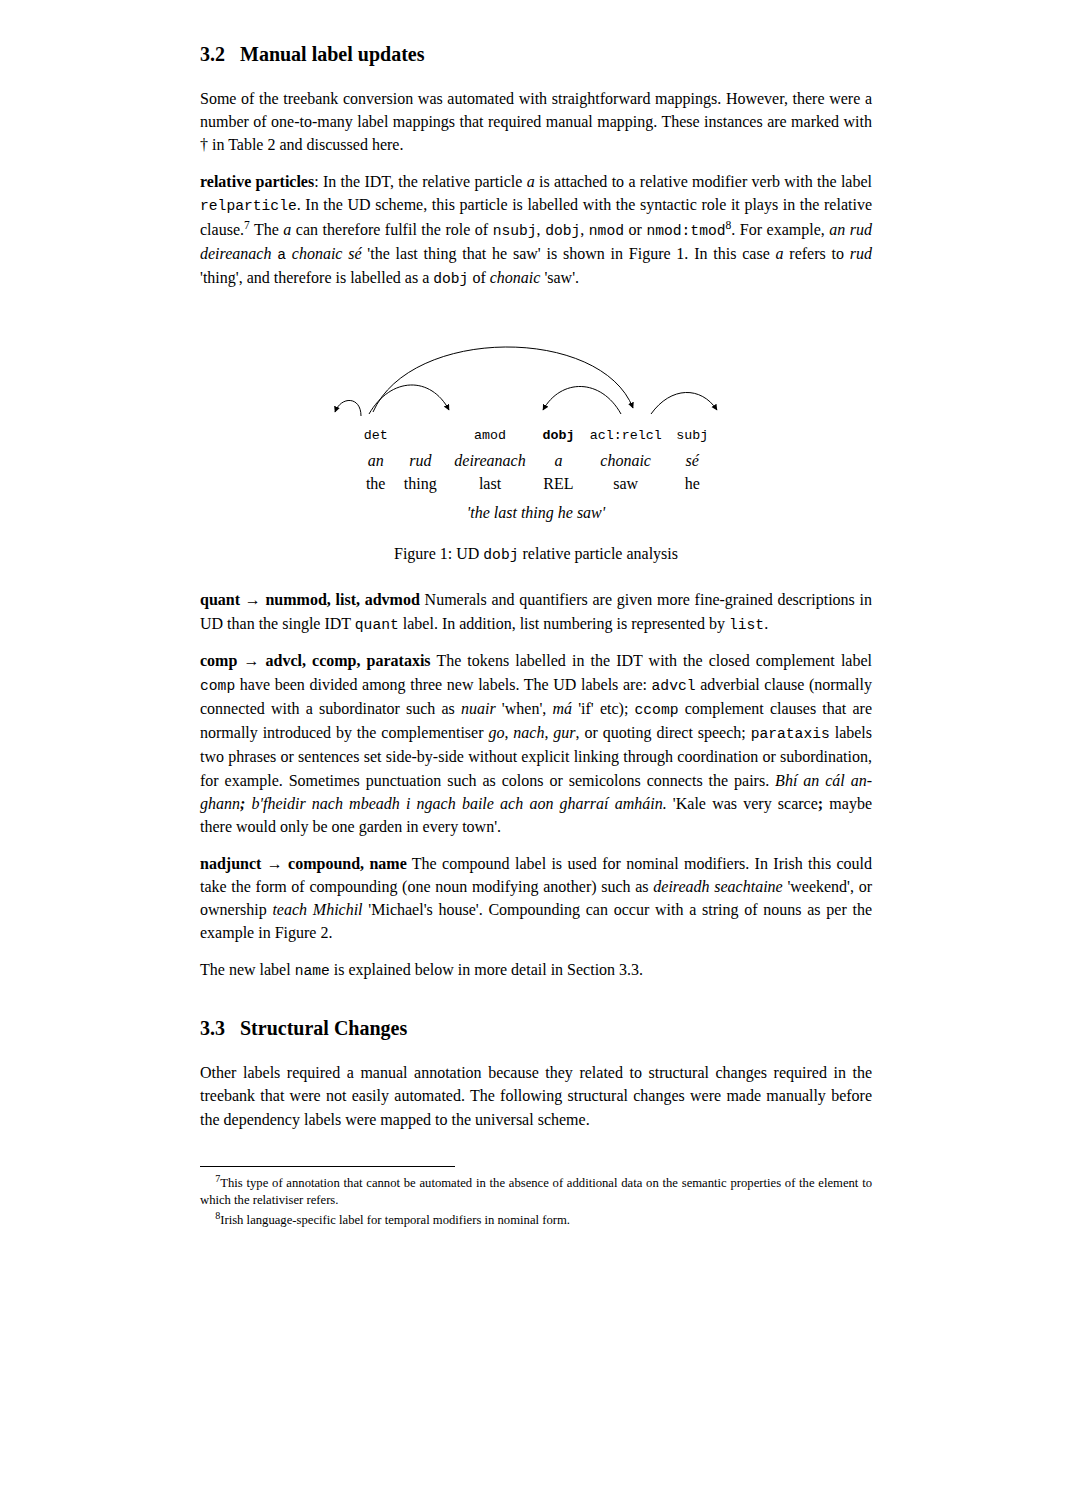3.2 Manual label updates
Some of the treebank conversion was automated with straightforward mappings. However, there were a number of one-to-many label mappings that required manual mapping. These instances are marked with † in Table 2 and discussed here.
relative particles: In the IDT, the relative particle a is attached to a relative modifier verb with the label relparticle. In the UD scheme, this particle is labelled with the syntactic role it plays in the relative clause.7 The a can therefore fulfil the role of nsubj, dobj, nmod or nmod:tmod8. For example, an rud deireanach a chonaic sé 'the last thing that he saw' is shown in Figure 1. In this case a refers to rud 'thing', and therefore is labelled as a dobj of chonaic 'saw'.
| det | | amod | dobj | acl:relcl | subj |
| an | rud | deireanach | a | chonaic | sé |
| the | thing | last | REL | saw | he |
'the last thing he saw'
Figure 1: UD dobj relative particle analysis
quant → nummod, list, advmod Numerals and quantifiers are given more fine-grained descriptions in UD than the single IDT quant label. In addition, list numbering is represented by list.
comp → advcl, ccomp, parataxis The tokens labelled in the IDT with the closed complement label comp have been divided among three new labels. The UD labels are: advcl adverbial clause (normally connected with a subordinator such as nuair 'when', má 'if' etc); ccomp complement clauses that are normally introduced by the complementiser go, nach, gur, or quoting direct speech; parataxis labels two phrases or sentences set side-by-side without explicit linking through coordination or subordination, for example. Sometimes punctuation such as colons or semicolons connects the pairs. Bhí an cál an-ghann; b'fheidir nach mbeadh i ngach baile ach aon gharraí amháin. 'Kale was very scarce; maybe there would only be one garden in every town'.
nadjunct → compound, name The compound label is used for nominal modifiers. In Irish this could take the form of compounding (one noun modifying another) such as deireadh seachtaine 'weekend', or ownership teach Mhichil 'Michael's house'. Compounding can occur with a string of nouns as per the example in Figure 2.
The new label name is explained below in more detail in Section 3.3.
3.3 Structural Changes
Other labels required a manual annotation because they related to structural changes required in the treebank that were not easily automated. The following structural changes were made manually before the dependency labels were mapped to the universal scheme.
7This type of annotation that cannot be automated in the absence of additional data on the semantic properties of the element to which the relativiser refers.
8Irish language-specific label for temporal modifiers in nominal form.